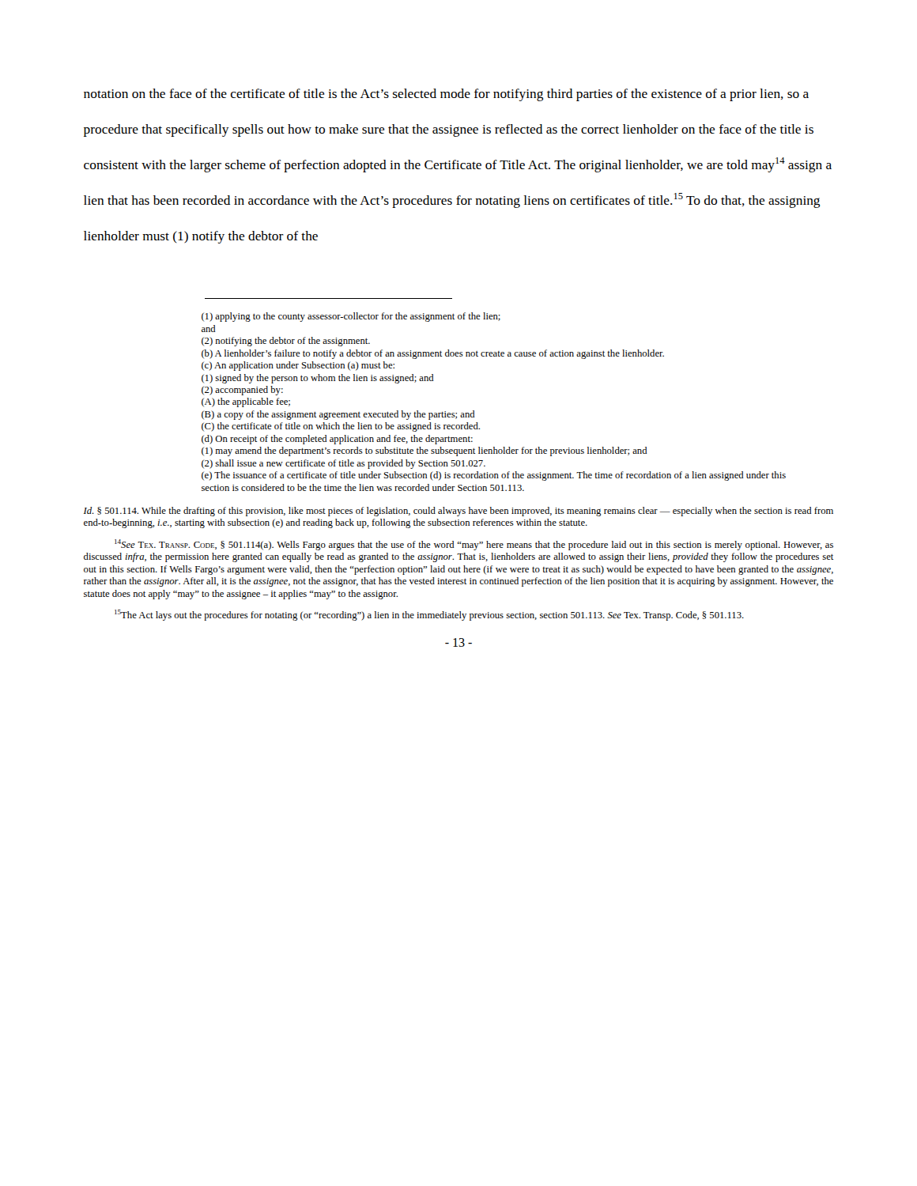notation on the face of the certificate of title is the Act’s selected mode for notifying third parties of the existence of a prior lien, so a procedure that specifically spells out how to make sure that the assignee is reflected as the correct lienholder on the face of the title is consistent with the larger scheme of perfection adopted in the Certificate of Title Act. The original lienholder, we are told may14 assign a lien that has been recorded in accordance with the Act’s procedures for notating liens on certificates of title.15 To do that, the assigning lienholder must (1) notify the debtor of the
(1) applying to the county assessor-collector for the assignment of the lien;
and
(2) notifying the debtor of the assignment.
(b) A lienholder’s failure to notify a debtor of an assignment does not create a cause of action against the lienholder.
(c) An application under Subsection (a) must be:
(1) signed by the person to whom the lien is assigned; and
(2) accompanied by:
(A) the applicable fee;
(B) a copy of the assignment agreement executed by the parties; and
(C) the certificate of title on which the lien to be assigned is recorded.
(d) On receipt of the completed application and fee, the department:
(1) may amend the department’s records to substitute the subsequent lienholder for the previous lienholder; and
(2) shall issue a new certificate of title as provided by Section 501.027.
(e) The issuance of a certificate of title under Subsection (d) is recordation of the assignment. The time of recordation of a lien assigned under this section is considered to be the time the lien was recorded under Section 501.113.
Id. § 501.114. While the drafting of this provision, like most pieces of legislation, could always have been improved, its meaning remains clear — especially when the section is read from end-to-beginning, i.e., starting with subsection (e) and reading back up, following the subsection references within the statute.
14See Tex. Transp. Code, § 501.114(a). Wells Fargo argues that the use of the word “may” here means that the procedure laid out in this section is merely optional. However, as discussed infra, the permission here granted can equally be read as granted to the assignor. That is, lienholders are allowed to assign their liens, provided they follow the procedures set out in this section. If Wells Fargo’s argument were valid, then the “perfection option” laid out here (if we were to treat it as such) would be expected to have been granted to the assignee, rather than the assignor. After all, it is the assignee, not the assignor, that has the vested interest in continued perfection of the lien position that it is acquiring by assignment. However, the statute does not apply “may” to the assignee – it applies “may” to the assignor.
15The Act lays out the procedures for notating (or “recording”) a lien in the immediately previous section, section 501.113. See Tex. Transp. Code, § 501.113.
- 13 -